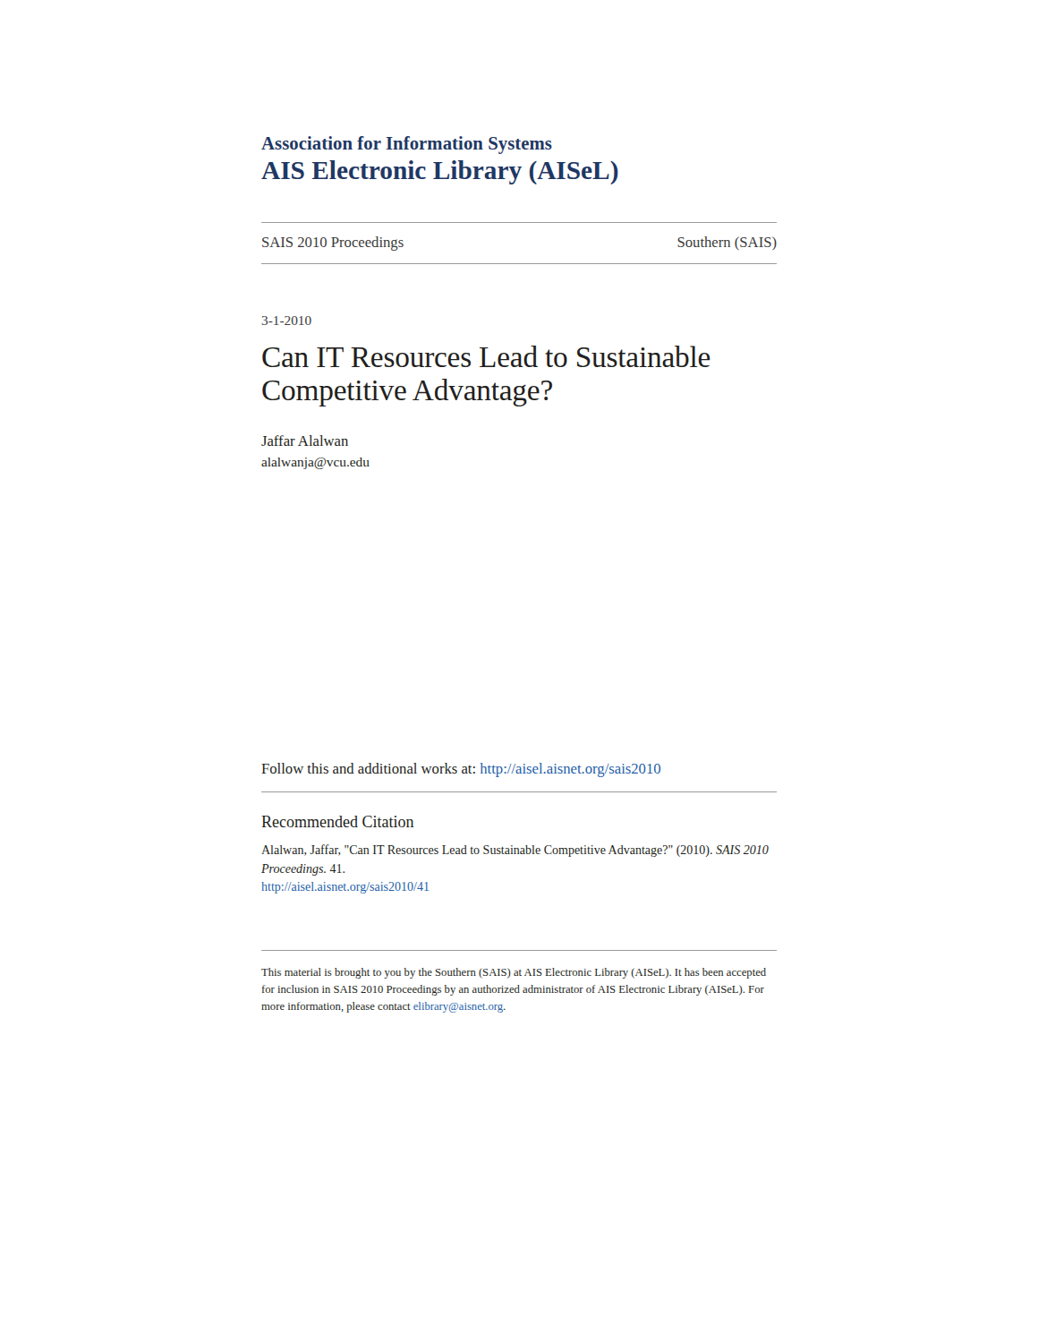Association for Information Systems
AIS Electronic Library (AISeL)
SAIS 2010 Proceedings
Southern (SAIS)
3-1-2010
Can IT Resources Lead to Sustainable Competitive Advantage?
Jaffar Alalwan
alalwanja@vcu.edu
Follow this and additional works at: http://aisel.aisnet.org/sais2010
Recommended Citation
Alalwan, Jaffar, "Can IT Resources Lead to Sustainable Competitive Advantage?" (2010). SAIS 2010 Proceedings. 41.
http://aisel.aisnet.org/sais2010/41
This material is brought to you by the Southern (SAIS) at AIS Electronic Library (AISeL). It has been accepted for inclusion in SAIS 2010 Proceedings by an authorized administrator of AIS Electronic Library (AISeL). For more information, please contact elibrary@aisnet.org.